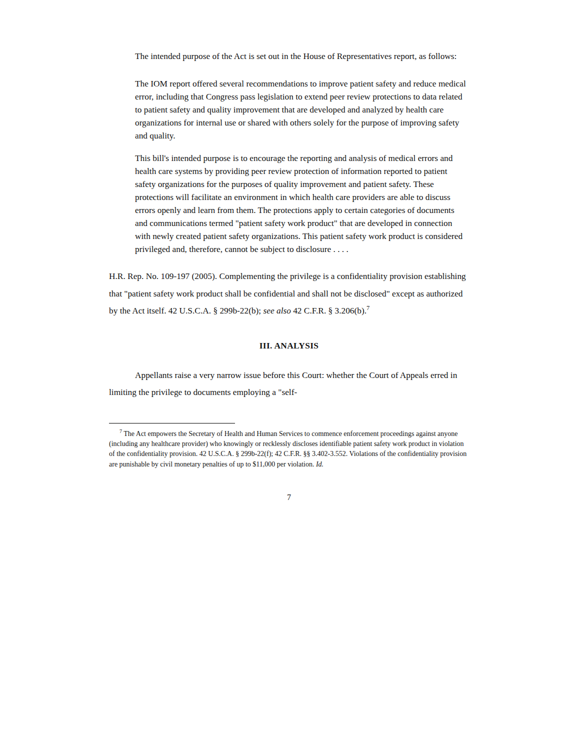The intended purpose of the Act is set out in the House of Representatives report, as follows:
The IOM report offered several recommendations to improve patient safety and reduce medical error, including that Congress pass legislation to extend peer review protections to data related to patient safety and quality improvement that are developed and analyzed by health care organizations for internal use or shared with others solely for the purpose of improving safety and quality.
This bill's intended purpose is to encourage the reporting and analysis of medical errors and health care systems by providing peer review protection of information reported to patient safety organizations for the purposes of quality improvement and patient safety. These protections will facilitate an environment in which health care providers are able to discuss errors openly and learn from them. The protections apply to certain categories of documents and communications termed "patient safety work product" that are developed in connection with newly created patient safety organizations. This patient safety work product is considered privileged and, therefore, cannot be subject to disclosure . . . .
H.R. Rep. No. 109-197 (2005). Complementing the privilege is a confidentiality provision establishing that "patient safety work product shall be confidential and shall not be disclosed" except as authorized by the Act itself. 42 U.S.C.A. § 299b-22(b); see also 42 C.F.R. § 3.206(b).7
III. ANALYSIS
Appellants raise a very narrow issue before this Court: whether the Court of Appeals erred in limiting the privilege to documents employing a "self-
7 The Act empowers the Secretary of Health and Human Services to commence enforcement proceedings against anyone (including any healthcare provider) who knowingly or recklessly discloses identifiable patient safety work product in violation of the confidentiality provision. 42 U.S.C.A. § 299b-22(f); 42 C.F.R. §§ 3.402-3.552. Violations of the confidentiality provision are punishable by civil monetary penalties of up to $11,000 per violation. Id.
7